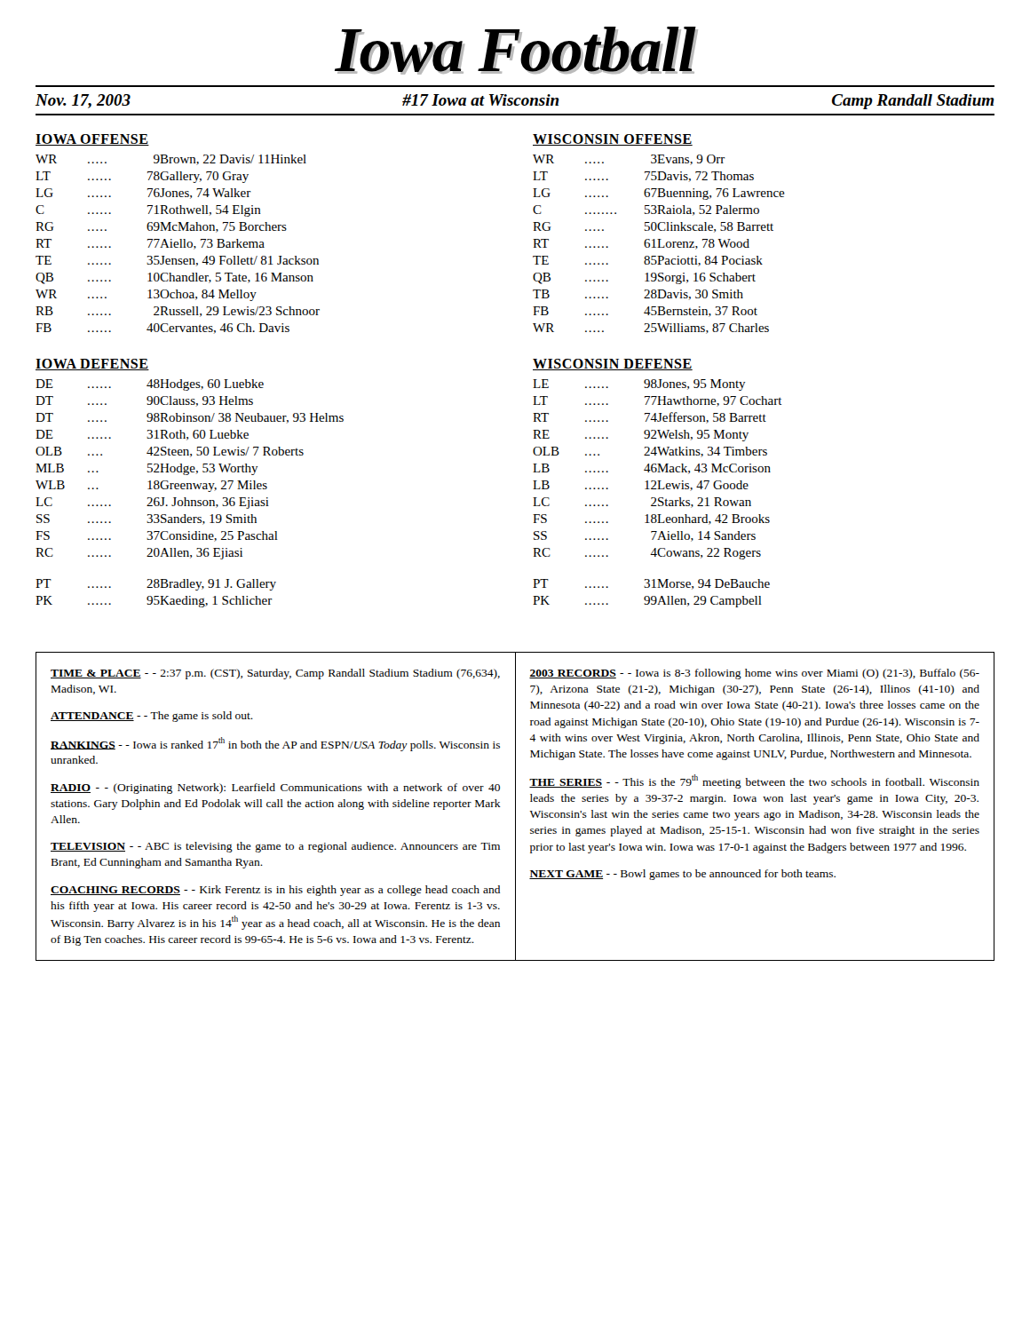Iowa Football
Nov. 17, 2003 #17 Iowa at Wisconsin Camp Randall Stadium
IOWA OFFENSE
| WR | ..... | 9 | Brown, 22 Davis/ 11Hinkel |
| LT | ...... | 78 | Gallery, 70 Gray |
| LG | ...... | 76 | Jones, 74 Walker |
| C | ...... | 71 | Rothwell, 54 Elgin |
| RG | ..... | 69 | McMahon, 75 Borchers |
| RT | ...... | 77 | Aiello, 73 Barkema |
| TE | ...... | 35 | Jensen, 49 Follett/ 81 Jackson |
| QB | ...... | 10 | Chandler, 5 Tate, 16 Manson |
| WR | ..... | 13 | Ochoa, 84 Melloy |
| RB | ...... | 2 | Russell, 29 Lewis/23 Schnoor |
| FB | ...... | 40 | Cervantes, 46 Ch. Davis |
IOWA DEFENSE
| DE | ...... | 48 | Hodges, 60 Luebke |
| DT | ..... | 90 | Clauss, 93 Helms |
| DT | ..... | 98 | Robinson/ 38 Neubauer, 93 Helms |
| DE | ...... | 31 | Roth, 60 Luebke |
| OLB | .... | 42 | Steen, 50 Lewis/ 7 Roberts |
| MLB | ... | 52 | Hodge, 53 Worthy |
| WLB | ... | 18 | Greenway, 27 Miles |
| LC | ...... | 26 | J. Johnson, 36 Ejiasi |
| SS | ...... | 33 | Sanders, 19 Smith |
| FS | ...... | 37 | Considine, 25 Paschal |
| RC | ...... | 20 | Allen, 36 Ejiasi |
| PT | ...... | 28 | Bradley, 91 J. Gallery |
| PK | ...... | 95 | Kaeding, 1 Schlicher |
WISCONSIN OFFENSE
| WR | ..... | 3 | Evans, 9 Orr |
| LT | ...... | 75 | Davis, 72 Thomas |
| LG | ...... | 67 | Buenning, 76 Lawrence |
| C | ........ | 53 | Raiola, 52 Palermo |
| RG | ..... | 50 | Clinkscale, 58 Barrett |
| RT | ...... | 61 | Lorenz, 78 Wood |
| TE | ...... | 85 | Paciotti, 84 Pociask |
| QB | ...... | 19 | Sorgi, 16 Schabert |
| TB | ...... | 28 | Davis, 30 Smith |
| FB | ...... | 45 | Bernstein, 37 Root |
| WR | ..... | 25 | Williams, 87 Charles |
WISCONSIN DEFENSE
| LE | ...... | 98 | Jones, 95 Monty |
| LT | ...... | 77 | Hawthorne, 97 Cochart |
| RT | ...... | 74 | Jefferson, 58 Barrett |
| RE | ...... | 92 | Welsh, 95 Monty |
| OLB | .... | 24 | Watkins, 34 Timbers |
| LB | ...... | 46 | Mack, 43 McCorison |
| LB | ...... | 12 | Lewis, 47 Goode |
| LC | ...... | 2 | Starks, 21 Rowan |
| FS | ...... | 18 | Leonhard, 42 Brooks |
| SS | ...... | 7 | Aiello, 14 Sanders |
| RC | ...... | 4 | Cowans, 22 Rogers |
| PT | ...... | 31 | Morse, 94 DeBauche |
| PK | ...... | 99 | Allen, 29 Campbell |
TIME & PLACE - - 2:37 p.m. (CST), Saturday, Camp Randall Stadium Stadium (76,634), Madison, WI.
ATTENDANCE - - The game is sold out.
RANKINGS - - Iowa is ranked 17th in both the AP and ESPN/USA Today polls. Wisconsin is unranked.
RADIO - - (Originating Network): Learfield Communications with a network of over 40 stations. Gary Dolphin and Ed Podolak will call the action along with sideline reporter Mark Allen.
TELEVISION - - ABC is televising the game to a regional audience. Announcers are Tim Brant, Ed Cunningham and Samantha Ryan.
COACHING RECORDS - - Kirk Ferentz is in his eighth year as a college head coach and his fifth year at Iowa. His career record is 42-50 and he's 30-29 at Iowa. Ferentz is 1-3 vs. Wisconsin. Barry Alvarez is in his 14th year as a head coach, all at Wisconsin. He is the dean of Big Ten coaches. His career record is 99-65-4. He is 5-6 vs. Iowa and 1-3 vs. Ferentz.
2003 RECORDS - - Iowa is 8-3 following home wins over Miami (O) (21-3), Buffalo (56-7), Arizona State (21-2), Michigan (30-27), Penn State (26-14), Illinos (41-10) and Minnesota (40-22) and a road win over Iowa State (40-21). Iowa's three losses came on the road against Michigan State (20-10), Ohio State (19-10) and Purdue (26-14). Wisconsin is 7-4 with wins over West Virginia, Akron, North Carolina, Illinois, Penn State, Ohio State and Michigan State. The losses have come against UNLV, Purdue, Northwestern and Minnesota.
THE SERIES - - This is the 79th meeting between the two schools in football. Wisconsin leads the series by a 39-37-2 margin. Iowa won last year's game in Iowa City, 20-3. Wisconsin's last win the series came two years ago in Madison, 34-28. Wisconsin leads the series in games played at Madison, 25-15-1. Wisconsin had won five straight in the series prior to last year's Iowa win. Iowa was 17-0-1 against the Badgers between 1977 and 1996.
NEXT GAME - - Bowl games to be announced for both teams.